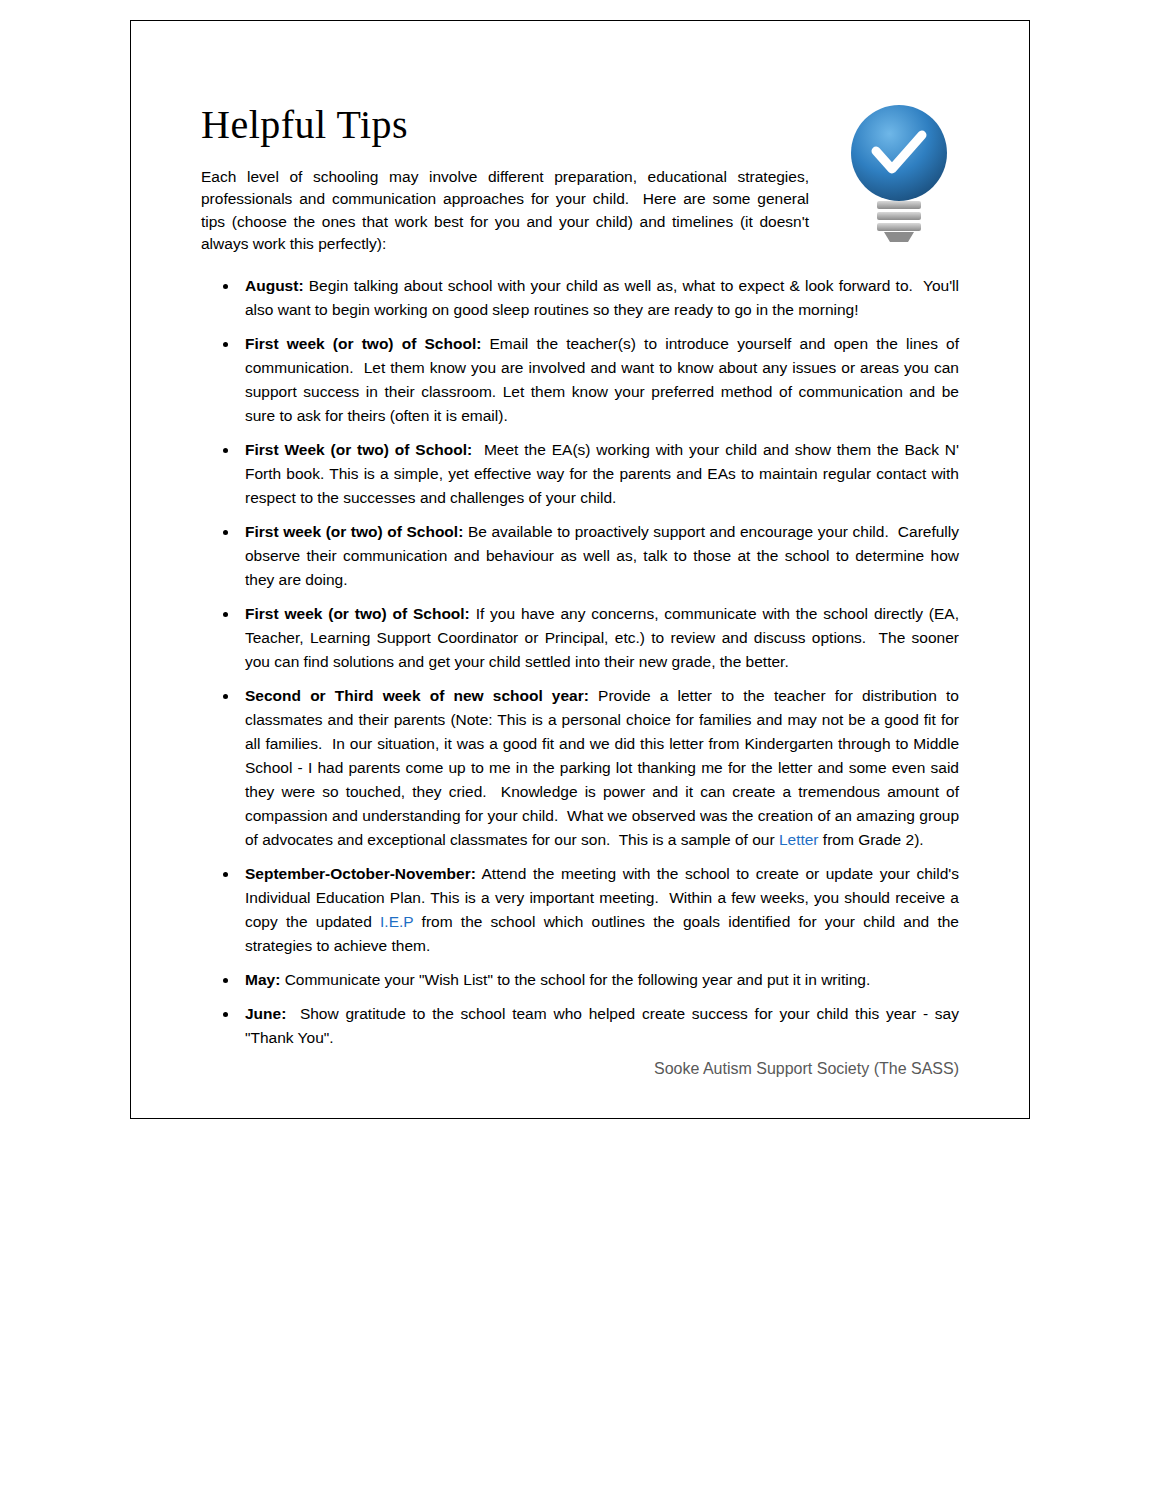Helpful Tips
Each level of schooling may involve different preparation, educational strategies, professionals and communication approaches for your child. Here are some general tips (choose the ones that work best for you and your child) and timelines (it doesn't always work this perfectly):
August: Begin talking about school with your child as well as, what to expect & look forward to. You'll also want to begin working on good sleep routines so they are ready to go in the morning!
First week (or two) of School: Email the teacher(s) to introduce yourself and open the lines of communication. Let them know you are involved and want to know about any issues or areas you can support success in their classroom. Let them know your preferred method of communication and be sure to ask for theirs (often it is email).
First Week (or two) of School: Meet the EA(s) working with your child and show them the Back N' Forth book. This is a simple, yet effective way for the parents and EAs to maintain regular contact with respect to the successes and challenges of your child.
First week (or two) of School: Be available to proactively support and encourage your child. Carefully observe their communication and behaviour as well as, talk to those at the school to determine how they are doing.
First week (or two) of School: If you have any concerns, communicate with the school directly (EA, Teacher, Learning Support Coordinator or Principal, etc.) to review and discuss options. The sooner you can find solutions and get your child settled into their new grade, the better.
Second or Third week of new school year: Provide a letter to the teacher for distribution to classmates and their parents (Note: This is a personal choice for families and may not be a good fit for all families. In our situation, it was a good fit and we did this letter from Kindergarten through to Middle School - I had parents come up to me in the parking lot thanking me for the letter and some even said they were so touched, they cried. Knowledge is power and it can create a tremendous amount of compassion and understanding for your child. What we observed was the creation of an amazing group of advocates and exceptional classmates for our son. This is a sample of our Letter from Grade 2).
September-October-November: Attend the meeting with the school to create or update your child's Individual Education Plan. This is a very important meeting. Within a few weeks, you should receive a copy the updated I.E.P from the school which outlines the goals identified for your child and the strategies to achieve them.
May: Communicate your "Wish List" to the school for the following year and put it in writing.
June: Show gratitude to the school team who helped create success for your child this year - say "Thank You".
Sooke Autism Support Society (The SASS)